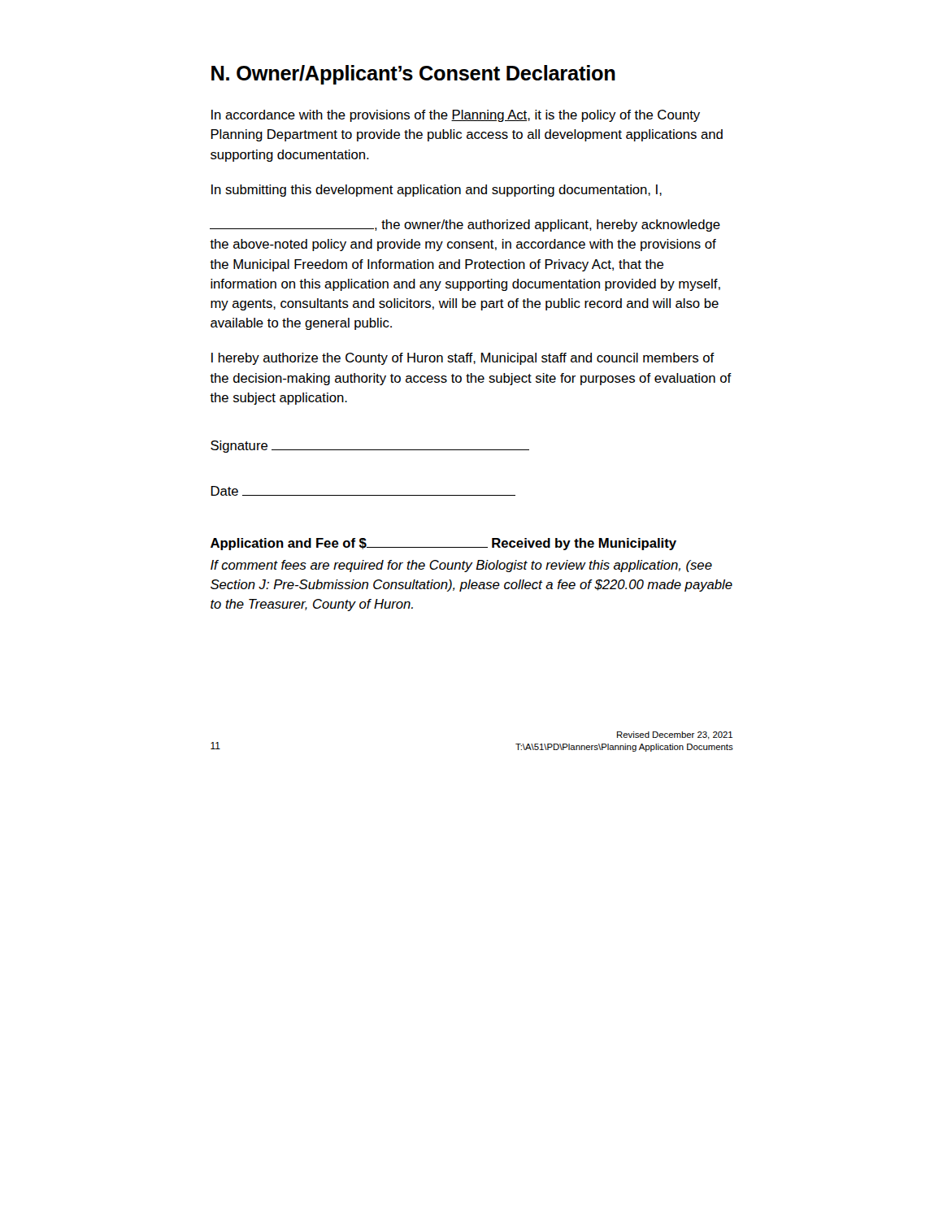N. Owner/Applicant’s Consent Declaration
In accordance with the provisions of the Planning Act, it is the policy of the County Planning Department to provide the public access to all development applications and supporting documentation.
In submitting this development application and supporting documentation, I,
, the owner/the authorized applicant, hereby acknowledge the above-noted policy and provide my consent, in accordance with the provisions of the Municipal Freedom of Information and Protection of Privacy Act, that the information on this application and any supporting documentation provided by myself, my agents, consultants and solicitors, will be part of the public record and will also be available to the general public.
I hereby authorize the County of Huron staff, Municipal staff and council members of the decision-making authority to access to the subject site for purposes of evaluation of the subject application.
Signature
Date
Application and Fee of $ Received by the Municipality
If comment fees are required for the County Biologist to review this application, (see Section J: Pre-Submission Consultation), please collect a fee of $220.00 made payable to the Treasurer, County of Huron.
11 Revised December 23, 2021
T:\A\51\PD\Planners\Planning Application Documents